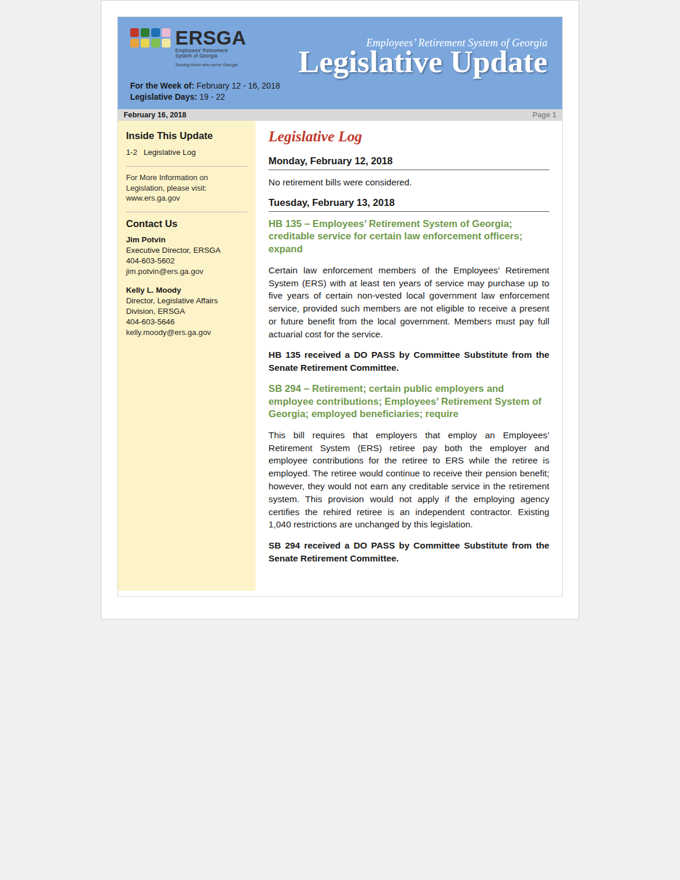ERSGA
Employees’ Retirement
System of Georgia
Serving those who serve Georgia
Employees’ Retirement System of Georgia
Legislative Update
For the Week of: February 12 - 16, 2018
Legislative Days: 19 - 22
February 16, 2018
Page 1
Inside This Update
1-2 Legislative Log
For More Information on
Legislation, please visit:
www.ers.ga.gov
Contact Us
Jim Potvin
Executive Director, ERSGA
404-603-5602
jim.potvin@ers.ga.gov
Kelly L. Moody
Director, Legislative Affairs
Division, ERSGA
404-603-5646
kelly.moody@ers.ga.gov
Legislative Log
Monday, February 12, 2018
No retirement bills were considered.
Tuesday, February 13, 2018
HB 135 – Employees’ Retirement System of Georgia; creditable service for certain law enforcement officers; expand
Certain law enforcement members of the Employees’ Retirement System (ERS) with at least ten years of service may purchase up to five years of certain non-vested local government law enforcement service, provided such members are not eligible to receive a present or future benefit from the local government. Members must pay full actuarial cost for the service.
HB 135 received a DO PASS by Committee Substitute from the Senate Retirement Committee.
SB 294 – Retirement; certain public employers and employee contributions; Employees’ Retirement System of Georgia; employed beneficiaries; require
This bill requires that employers that employ an Employees’ Retirement System (ERS) retiree pay both the employer and employee contributions for the retiree to ERS while the retiree is employed. The retiree would continue to receive their pension benefit; however, they would not earn any creditable service in the retirement system. This provision would not apply if the employing agency certifies the rehired retiree is an independent contractor. Existing 1,040 restrictions are unchanged by this legislation.
SB 294 received a DO PASS by Committee Substitute from the Senate Retirement Committee.